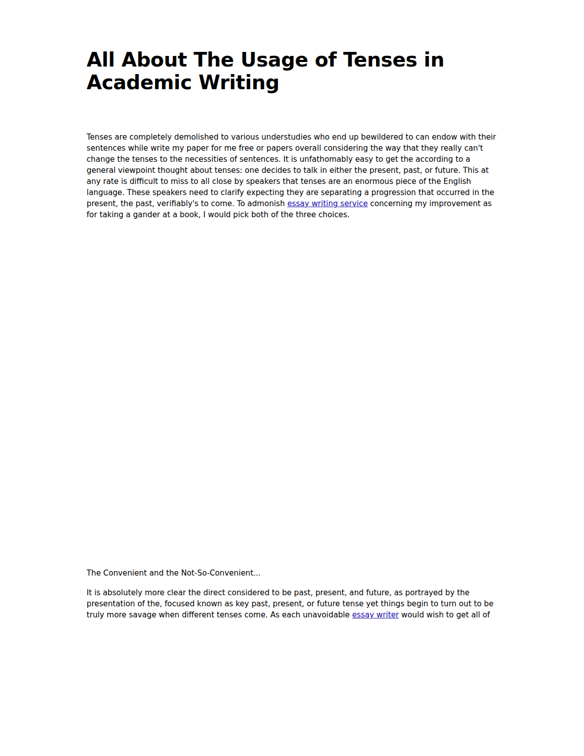All About The Usage of Tenses in Academic Writing
Tenses are completely demolished to various understudies who end up bewildered to can endow with their sentences while write my paper for me free or papers overall considering the way that they really can't change the tenses to the necessities of sentences. It is unfathomably easy to get the according to a general viewpoint thought about tenses: one decides to talk in either the present, past, or future. This at any rate is difficult to miss to all close by speakers that tenses are an enormous piece of the English language. These speakers need to clarify expecting they are separating a progression that occurred in the present, the past, verifiably's to come. To admonish essay writing service concerning my improvement as for taking a gander at a book, I would pick both of the three choices.
The Convenient and the Not-So-Convenient...
It is absolutely more clear the direct considered to be past, present, and future, as portrayed by the presentation of the, focused known as key past, present, or future tense yet things begin to turn out to be truly more savage when different tenses come. As each unavoidable essay writer would wish to get all of